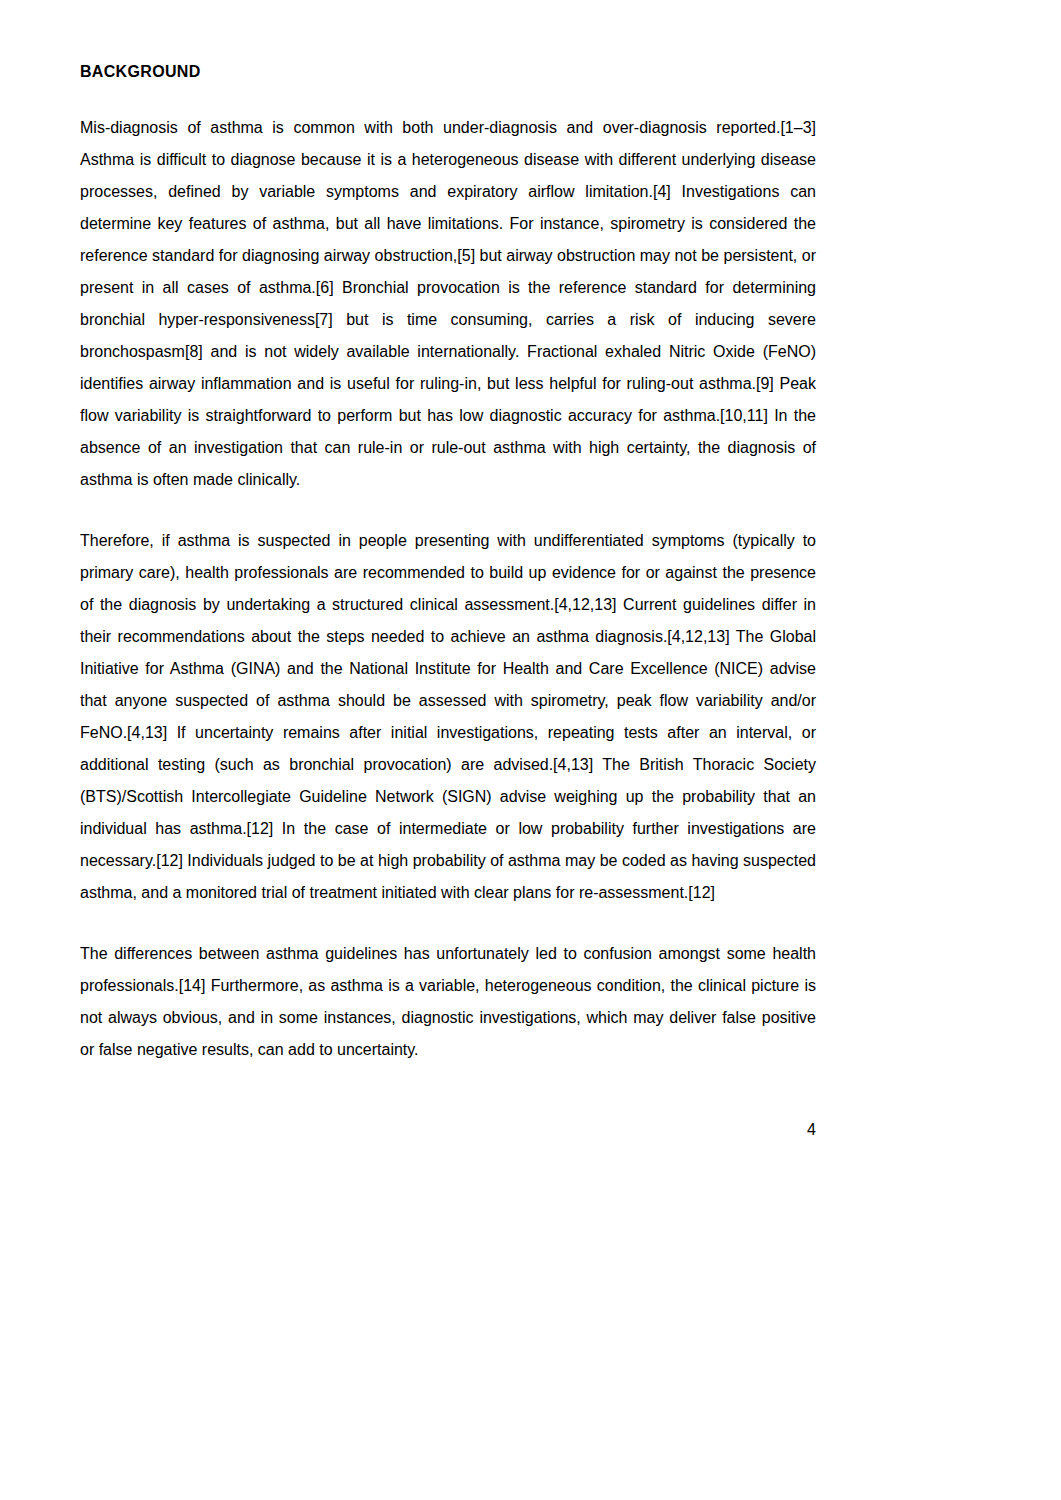BACKGROUND
Mis-diagnosis of asthma is common with both under-diagnosis and over-diagnosis reported.[1–3] Asthma is difficult to diagnose because it is a heterogeneous disease with different underlying disease processes, defined by variable symptoms and expiratory airflow limitation.[4] Investigations can determine key features of asthma, but all have limitations. For instance, spirometry is considered the reference standard for diagnosing airway obstruction,[5] but airway obstruction may not be persistent, or present in all cases of asthma.[6] Bronchial provocation is the reference standard for determining bronchial hyper-responsiveness[7] but is time consuming, carries a risk of inducing severe bronchospasm[8] and is not widely available internationally. Fractional exhaled Nitric Oxide (FeNO) identifies airway inflammation and is useful for ruling-in, but less helpful for ruling-out asthma.[9] Peak flow variability is straightforward to perform but has low diagnostic accuracy for asthma.[10,11] In the absence of an investigation that can rule-in or rule-out asthma with high certainty, the diagnosis of asthma is often made clinically.
Therefore, if asthma is suspected in people presenting with undifferentiated symptoms (typically to primary care), health professionals are recommended to build up evidence for or against the presence of the diagnosis by undertaking a structured clinical assessment.[4,12,13] Current guidelines differ in their recommendations about the steps needed to achieve an asthma diagnosis.[4,12,13] The Global Initiative for Asthma (GINA) and the National Institute for Health and Care Excellence (NICE) advise that anyone suspected of asthma should be assessed with spirometry, peak flow variability and/or FeNO.[4,13] If uncertainty remains after initial investigations, repeating tests after an interval, or additional testing (such as bronchial provocation) are advised.[4,13] The British Thoracic Society (BTS)/Scottish Intercollegiate Guideline Network (SIGN) advise weighing up the probability that an individual has asthma.[12] In the case of intermediate or low probability further investigations are necessary.[12] Individuals judged to be at high probability of asthma may be coded as having suspected asthma, and a monitored trial of treatment initiated with clear plans for re-assessment.[12]
The differences between asthma guidelines has unfortunately led to confusion amongst some health professionals.[14] Furthermore, as asthma is a variable, heterogeneous condition, the clinical picture is not always obvious, and in some instances, diagnostic investigations, which may deliver false positive or false negative results, can add to uncertainty.
4